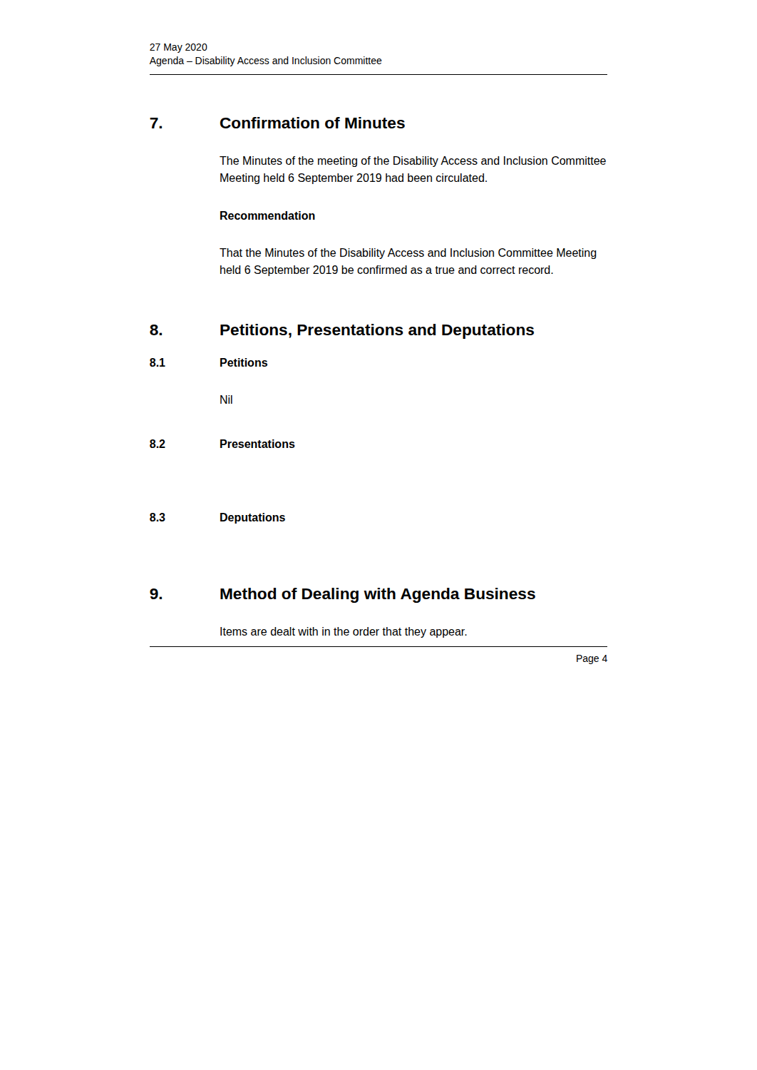27 May 2020 Agenda – Disability Access and Inclusion Committee
7.
Confirmation of Minutes
The Minutes of the meeting of the Disability Access and Inclusion Committee Meeting held 6 September 2019 had been circulated.
Recommendation
That the Minutes of the Disability Access and Inclusion Committee Meeting held 6 September 2019 be confirmed as a true and correct record.
8.
Petitions, Presentations and Deputations
8.1
Petitions
Nil
8.2
Presentations
8.3
Deputations
9.
Method of Dealing with Agenda Business
Items are dealt with in the order that they appear.
Page 4